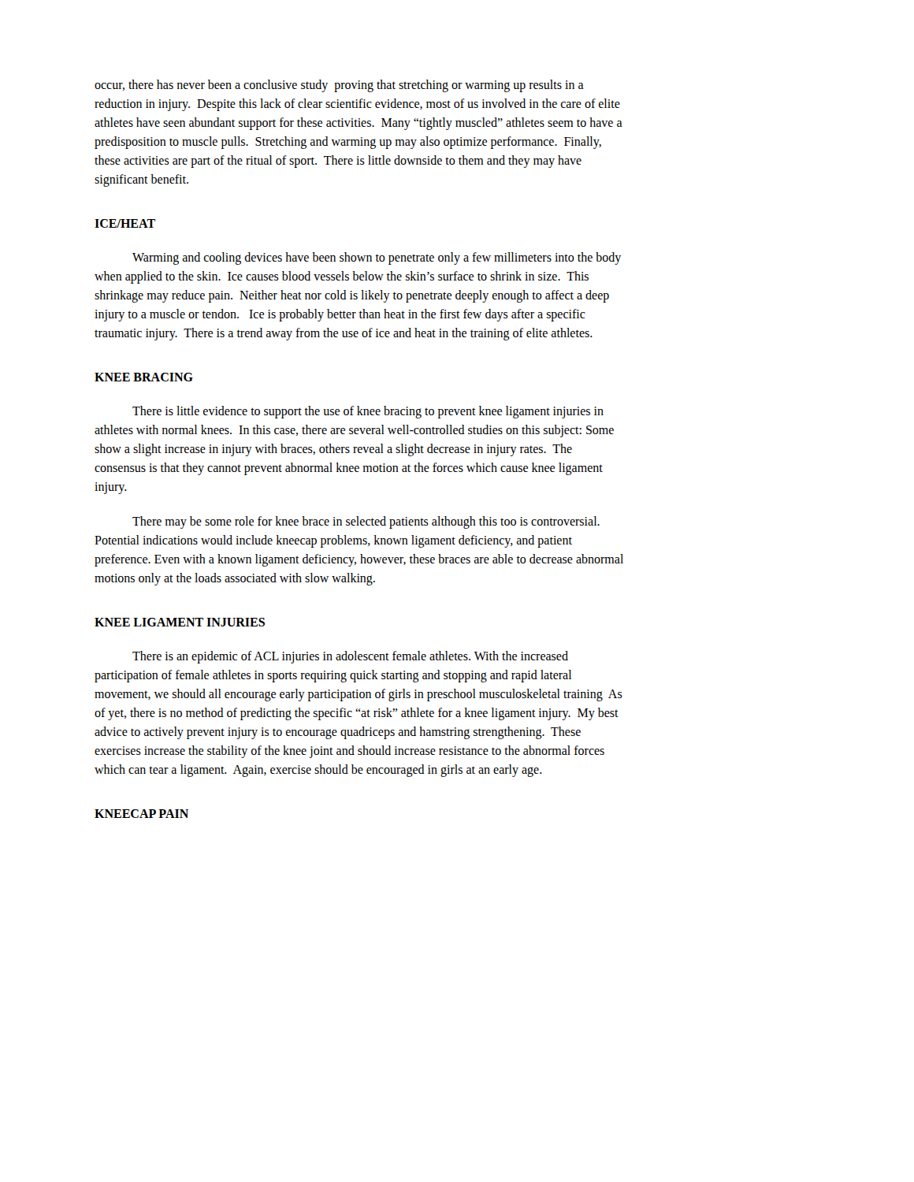occur, there has never been a conclusive study proving that stretching or warming up results in a reduction in injury. Despite this lack of clear scientific evidence, most of us involved in the care of elite athletes have seen abundant support for these activities. Many “tightly muscled” athletes seem to have a predisposition to muscle pulls. Stretching and warming up may also optimize performance. Finally, these activities are part of the ritual of sport. There is little downside to them and they may have significant benefit.
ICE/HEAT
Warming and cooling devices have been shown to penetrate only a few millimeters into the body when applied to the skin. Ice causes blood vessels below the skin’s surface to shrink in size. This shrinkage may reduce pain. Neither heat nor cold is likely to penetrate deeply enough to affect a deep injury to a muscle or tendon. Ice is probably better than heat in the first few days after a specific traumatic injury. There is a trend away from the use of ice and heat in the training of elite athletes.
KNEE BRACING
There is little evidence to support the use of knee bracing to prevent knee ligament injuries in athletes with normal knees. In this case, there are several well-controlled studies on this subject: Some show a slight increase in injury with braces, others reveal a slight decrease in injury rates. The consensus is that they cannot prevent abnormal knee motion at the forces which cause knee ligament injury.
There may be some role for knee brace in selected patients although this too is controversial. Potential indications would include kneecap problems, known ligament deficiency, and patient preference. Even with a known ligament deficiency, however, these braces are able to decrease abnormal motions only at the loads associated with slow walking.
KNEE LIGAMENT INJURIES
There is an epidemic of ACL injuries in adolescent female athletes. With the increased participation of female athletes in sports requiring quick starting and stopping and rapid lateral movement, we should all encourage early participation of girls in preschool musculoskeletal training As of yet, there is no method of predicting the specific “at risk” athlete for a knee ligament injury. My best advice to actively prevent injury is to encourage quadriceps and hamstring strengthening. These exercises increase the stability of the knee joint and should increase resistance to the abnormal forces which can tear a ligament. Again, exercise should be encouraged in girls at an early age.
KNEECAP PAIN